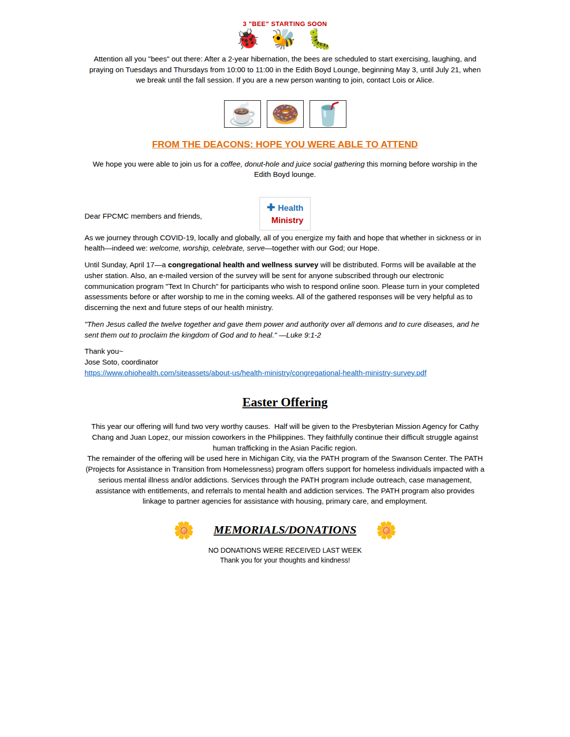3 "BEE" STARTING SOON
🐞 🐝 🐛
Attention all you "bees" out there: After a 2-year hibernation, the bees are scheduled to start exercising, laughing, and praying on Tuesdays and Thursdays from 10:00 to 11:00 in the Edith Boyd Lounge, beginning May 3, until July 21, when we break until the fall session. If you are a new person wanting to join, contact Lois or Alice.
☕🍩🥤
FROM THE DEACONS: HOPE YOU WERE ABLE TO ATTEND
We hope you were able to join us for a coffee, donut-hole and juice social gathering this morning before worship in the Edith Boyd lounge.
✚Health Ministry
Dear FPCMC members and friends,
As we journey through COVID-19, locally and globally, all of you energize my faith and hope that whether in sickness or in health—indeed we: welcome, worship, celebrate, serve—together with our God; our Hope.
Until Sunday, April 17—a congregational health and wellness survey will be distributed. Forms will be available at the usher station. Also, an e-mailed version of the survey will be sent for anyone subscribed through our electronic communication program "Text In Church" for participants who wish to respond online soon. Please turn in your completed assessments before or after worship to me in the coming weeks. All of the gathered responses will be very helpful as to discerning the next and future steps of our health ministry.
"Then Jesus called the twelve together and gave them power and authority over all demons and to cure diseases, and he sent them out to proclaim the kingdom of God and to heal." —Luke 9:1-2
Thank you~
Jose Soto, coordinator
https://www.ohiohealth.com/siteassets/about-us/health-ministry/congregational-health-ministry-survey.pdf
Easter Offering
This year our offering will fund two very worthy causes. Half will be given to the Presbyterian Mission Agency for Cathy Chang and Juan Lopez, our mission coworkers in the Philippines. They faithfully continue their difficult struggle against human trafficking in the Asian Pacific region.
The remainder of the offering will be used here in Michigan City, via the PATH program of the Swanson Center. The PATH (Projects for Assistance in Transition from Homelessness) program offers support for homeless individuals impacted with a serious mental illness and/or addictions. Services through the PATH program include outreach, case management, assistance with entitlements, and referrals to mental health and addiction services. The PATH program also provides linkage to partner agencies for assistance with housing, primary care, and employment.
🌼
MEMORIALS/DONATIONS
🌼
NO DONATIONS WERE RECEIVED LAST WEEK
Thank you for your thoughts and kindness!